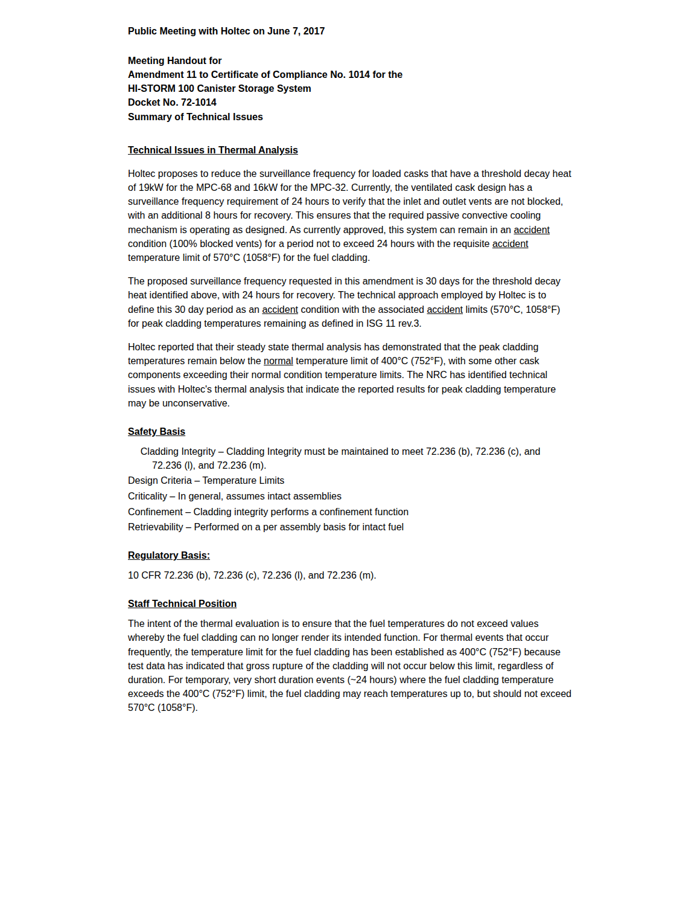Public Meeting with Holtec on June 7, 2017
Meeting Handout for
Amendment 11 to Certificate of Compliance No. 1014 for the
HI-STORM 100 Canister Storage System
Docket No. 72-1014
Summary of Technical Issues
Technical Issues in Thermal Analysis
Holtec proposes to reduce the surveillance frequency for loaded casks that have a threshold decay heat of 19kW for the MPC-68 and 16kW for the MPC-32. Currently, the ventilated cask design has a surveillance frequency requirement of 24 hours to verify that the inlet and outlet vents are not blocked, with an additional 8 hours for recovery. This ensures that the required passive convective cooling mechanism is operating as designed. As currently approved, this system can remain in an accident condition (100% blocked vents) for a period not to exceed 24 hours with the requisite accident temperature limit of 570°C (1058°F) for the fuel cladding.
The proposed surveillance frequency requested in this amendment is 30 days for the threshold decay heat identified above, with 24 hours for recovery. The technical approach employed by Holtec is to define this 30 day period as an accident condition with the associated accident limits (570°C, 1058°F) for peak cladding temperatures remaining as defined in ISG 11 rev.3.
Holtec reported that their steady state thermal analysis has demonstrated that the peak cladding temperatures remain below the normal temperature limit of 400°C (752°F), with some other cask components exceeding their normal condition temperature limits. The NRC has identified technical issues with Holtec's thermal analysis that indicate the reported results for peak cladding temperature may be unconservative.
Safety Basis
Cladding Integrity – Cladding Integrity must be maintained to meet 72.236 (b), 72.236 (c), and 72.236 (l), and 72.236 (m).
Design Criteria – Temperature Limits
Criticality – In general, assumes intact assemblies
Confinement – Cladding integrity performs a confinement function
Retrievability – Performed on a per assembly basis for intact fuel
Regulatory Basis:
10 CFR 72.236 (b), 72.236 (c), 72.236 (l), and 72.236 (m).
Staff Technical Position
The intent of the thermal evaluation is to ensure that the fuel temperatures do not exceed values whereby the fuel cladding can no longer render its intended function. For thermal events that occur frequently, the temperature limit for the fuel cladding has been established as 400°C (752°F) because test data has indicated that gross rupture of the cladding will not occur below this limit, regardless of duration. For temporary, very short duration events (~24 hours) where the fuel cladding temperature exceeds the 400°C (752°F) limit, the fuel cladding may reach temperatures up to, but should not exceed 570°C (1058°F).